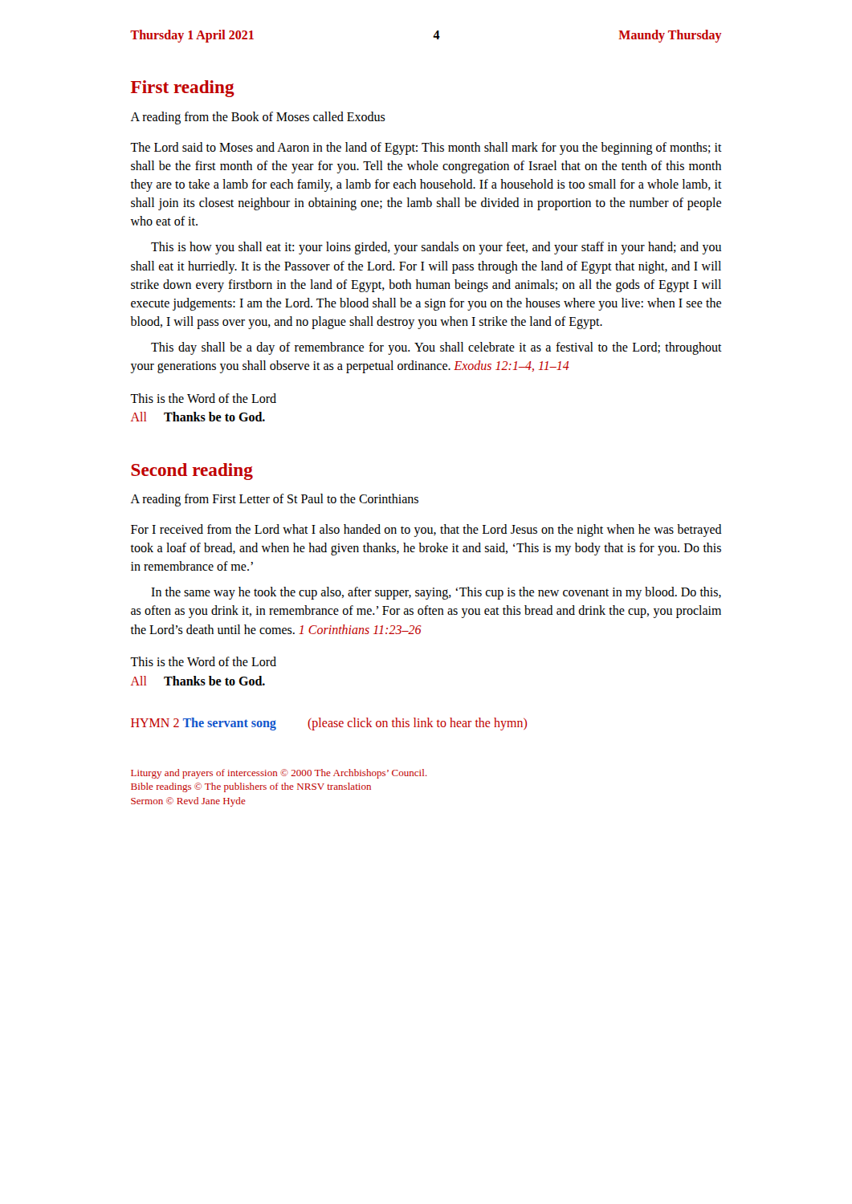Thursday 1 April 2021 4 Maundy Thursday
First reading
A reading from the Book of Moses called Exodus
The Lord said to Moses and Aaron in the land of Egypt: This month shall mark for you the beginning of months; it shall be the first month of the year for you. Tell the whole congregation of Israel that on the tenth of this month they are to take a lamb for each family, a lamb for each household. If a household is too small for a whole lamb, it shall join its closest neighbour in obtaining one; the lamb shall be divided in proportion to the number of people who eat of it.
This is how you shall eat it: your loins girded, your sandals on your feet, and your staff in your hand; and you shall eat it hurriedly. It is the Passover of the Lord. For I will pass through the land of Egypt that night, and I will strike down every firstborn in the land of Egypt, both human beings and animals; on all the gods of Egypt I will execute judgements: I am the Lord. The blood shall be a sign for you on the houses where you live: when I see the blood, I will pass over you, and no plague shall destroy you when I strike the land of Egypt.
This day shall be a day of remembrance for you. You shall celebrate it as a festival to the Lord; throughout your generations you shall observe it as a perpetual ordinance. Exodus 12:1–4, 11–14
This is the Word of the Lord
All Thanks be to God.
Second reading
A reading from First Letter of St Paul to the Corinthians
For I received from the Lord what I also handed on to you, that the Lord Jesus on the night when he was betrayed took a loaf of bread, and when he had given thanks, he broke it and said, ‘This is my body that is for you. Do this in remembrance of me.’
In the same way he took the cup also, after supper, saying, ‘This cup is the new covenant in my blood. Do this, as often as you drink it, in remembrance of me.’ For as often as you eat this bread and drink the cup, you proclaim the Lord’s death until he comes. 1 Corinthians 11:23–26
This is the Word of the Lord
All Thanks be to God.
HYMN 2 The servant song (please click on this link to hear the hymn)
Liturgy and prayers of intercession © 2000 The Archbishops’ Council.
Bible readings © The publishers of the NRSV translation
Sermon © Revd Jane Hyde